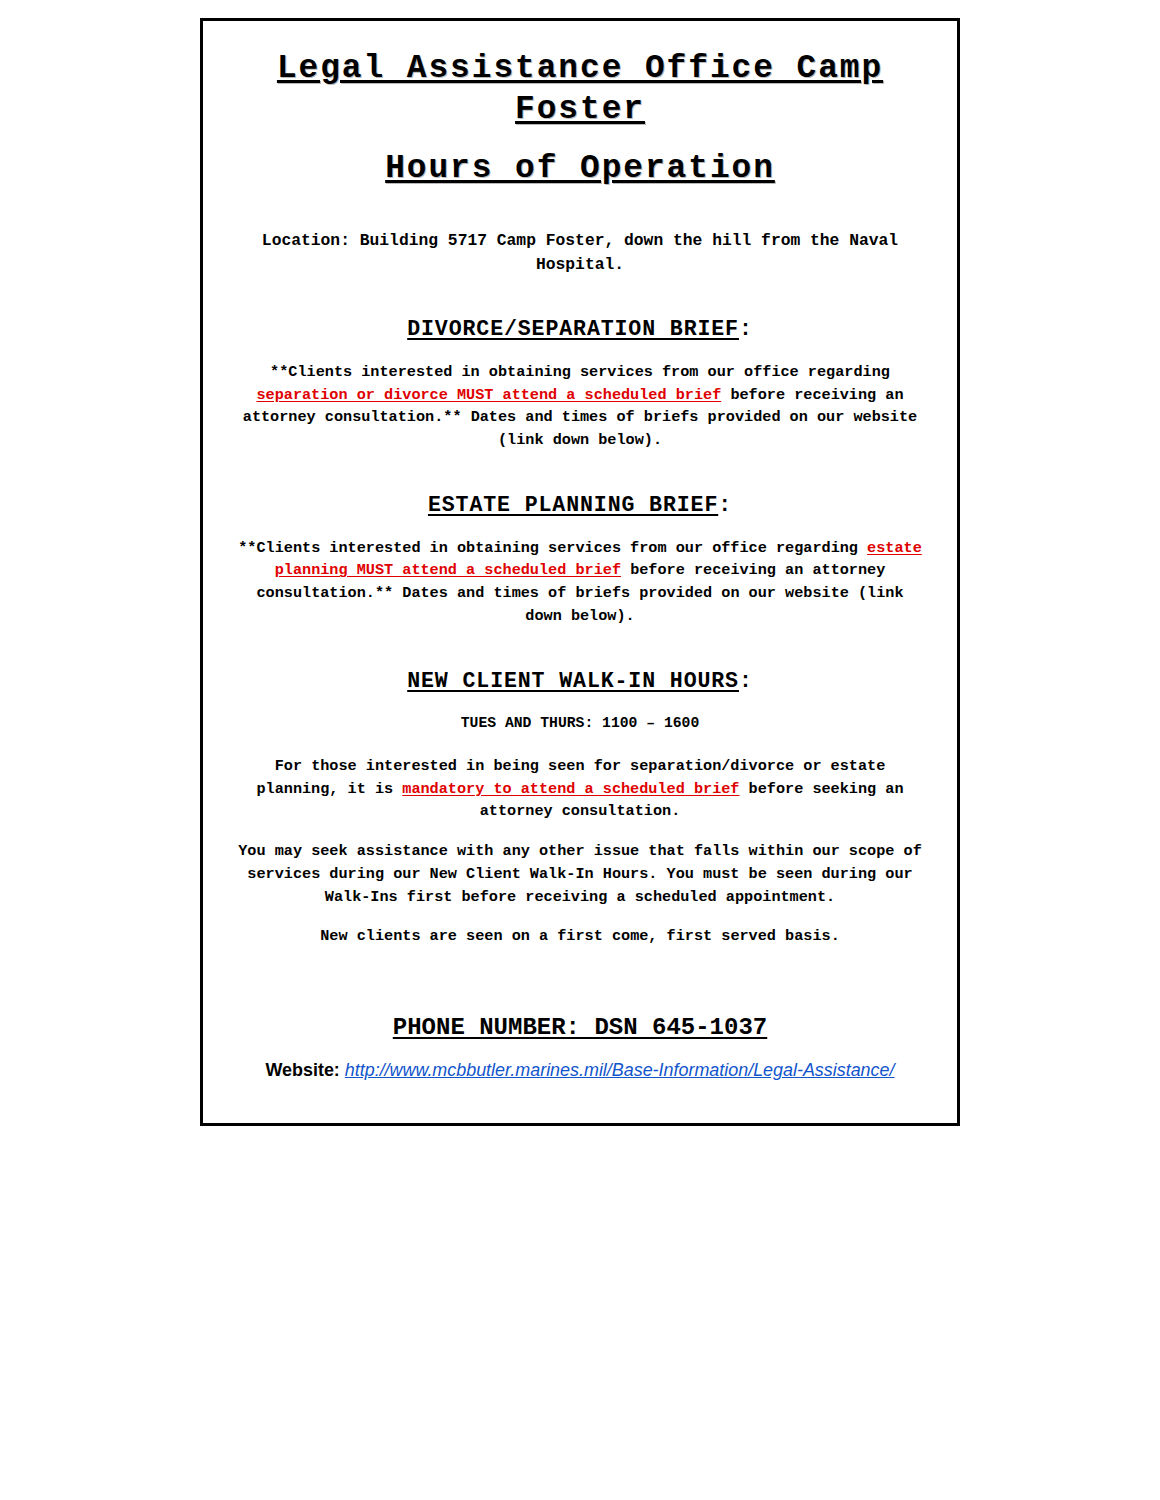Legal Assistance Office Camp Foster
Hours of Operation
Location: Building 5717 Camp Foster, down the hill from the Naval Hospital.
DIVORCE/SEPARATION BRIEF:
**Clients interested in obtaining services from our office regarding separation or divorce MUST attend a scheduled brief before receiving an attorney consultation.** Dates and times of briefs provided on our website (link down below).
ESTATE PLANNING BRIEF:
**Clients interested in obtaining services from our office regarding estate planning MUST attend a scheduled brief before receiving an attorney consultation.** Dates and times of briefs provided on our website (link down below).
NEW CLIENT WALK-IN HOURS:
TUES AND THURS: 1100 – 1600
For those interested in being seen for separation/divorce or estate planning, it is mandatory to attend a scheduled brief before seeking an attorney consultation.
You may seek assistance with any other issue that falls within our scope of services during our New Client Walk-In Hours. You must be seen during our Walk-Ins first before receiving a scheduled appointment.
New clients are seen on a first come, first served basis.
PHONE NUMBER: DSN 645-1037
Website: http://www.mcbbutler.marines.mil/Base-Information/Legal-Assistance/